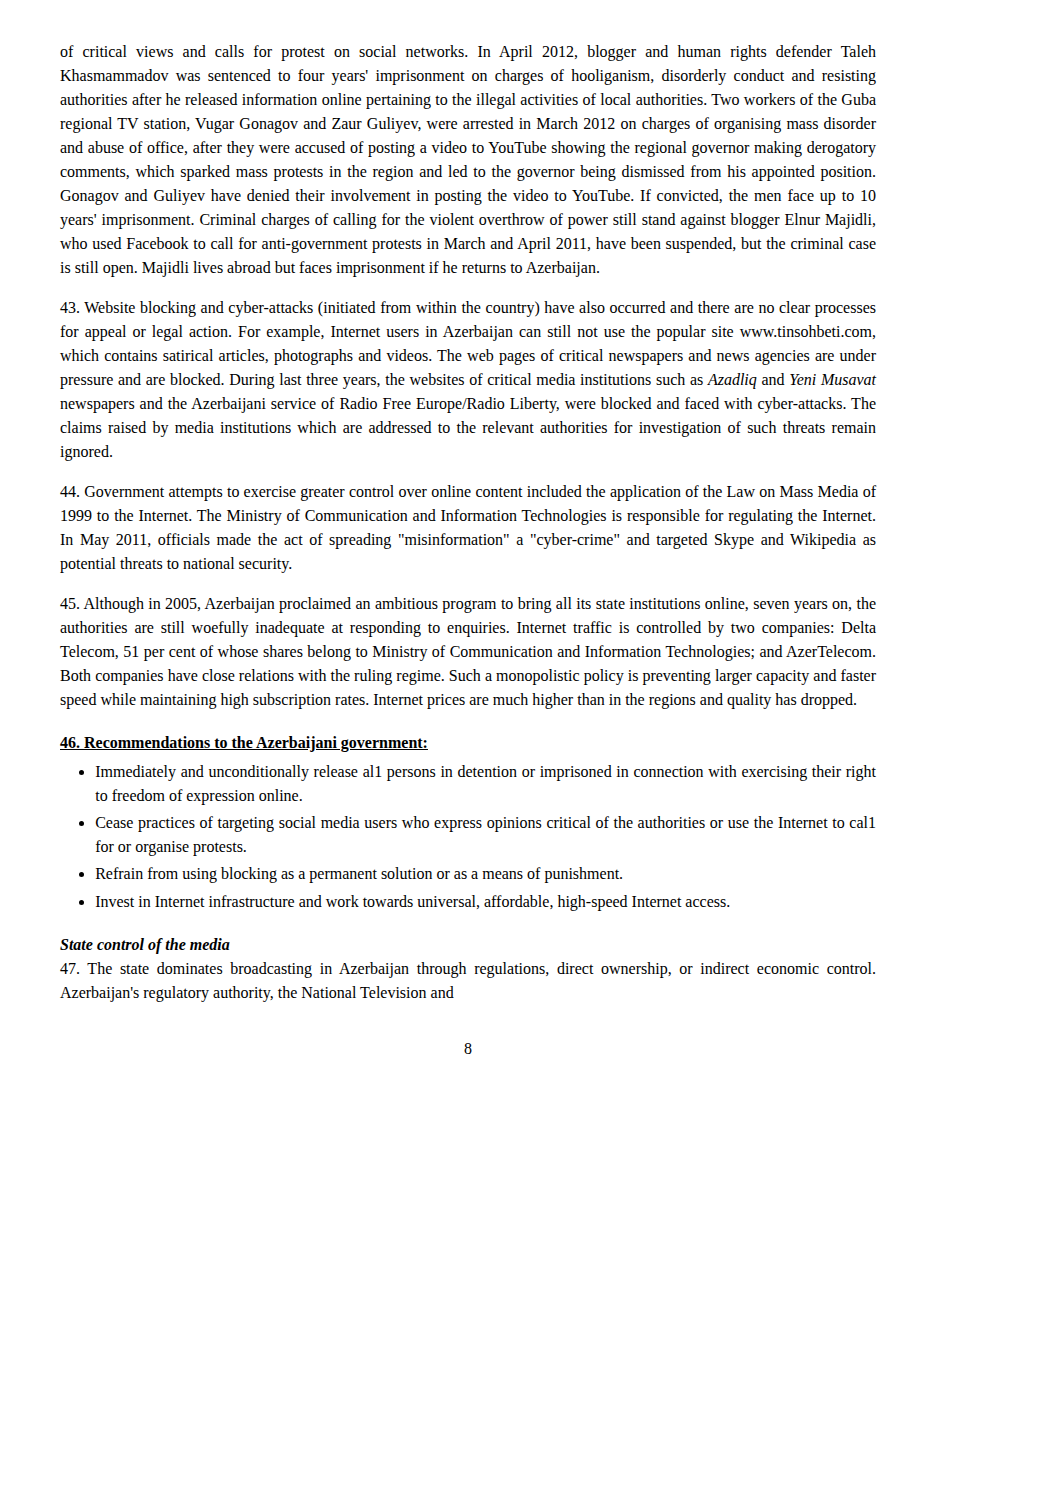of critical views and calls for protest on social networks. In April 2012, blogger and human rights defender Taleh Khasmammadov was sentenced to four years' imprisonment on charges of hooliganism, disorderly conduct and resisting authorities after he released information online pertaining to the illegal activities of local authorities. Two workers of the Guba regional TV station, Vugar Gonagov and Zaur Guliyev, were arrested in March 2012 on charges of organising mass disorder and abuse of office, after they were accused of posting a video to YouTube showing the regional governor making derogatory comments, which sparked mass protests in the region and led to the governor being dismissed from his appointed position. Gonagov and Guliyev have denied their involvement in posting the video to YouTube. If convicted, the men face up to 10 years' imprisonment. Criminal charges of calling for the violent overthrow of power still stand against blogger Elnur Majidli, who used Facebook to call for anti-government protests in March and April 2011, have been suspended, but the criminal case is still open. Majidli lives abroad but faces imprisonment if he returns to Azerbaijan.
43. Website blocking and cyber-attacks (initiated from within the country) have also occurred and there are no clear processes for appeal or legal action. For example, Internet users in Azerbaijan can still not use the popular site www.tinsohbeti.com, which contains satirical articles, photographs and videos. The web pages of critical newspapers and news agencies are under pressure and are blocked. During last three years, the websites of critical media institutions such as Azadliq and Yeni Musavat newspapers and the Azerbaijani service of Radio Free Europe/Radio Liberty, were blocked and faced with cyber-attacks. The claims raised by media institutions which are addressed to the relevant authorities for investigation of such threats remain ignored.
44. Government attempts to exercise greater control over online content included the application of the Law on Mass Media of 1999 to the Internet. The Ministry of Communication and Information Technologies is responsible for regulating the Internet. In May 2011, officials made the act of spreading "misinformation" a "cyber-crime" and targeted Skype and Wikipedia as potential threats to national security.
45. Although in 2005, Azerbaijan proclaimed an ambitious program to bring all its state institutions online, seven years on, the authorities are still woefully inadequate at responding to enquiries. Internet traffic is controlled by two companies: Delta Telecom, 51 per cent of whose shares belong to Ministry of Communication and Information Technologies; and AzerTelecom. Both companies have close relations with the ruling regime. Such a monopolistic policy is preventing larger capacity and faster speed while maintaining high subscription rates. Internet prices are much higher than in the regions and quality has dropped.
46. Recommendations to the Azerbaijani government:
Immediately and unconditionally release al1 persons in detention or imprisoned in connection with exercising their right to freedom of expression online.
Cease practices of targeting social media users who express opinions critical of the authorities or use the Internet to cal1 for or organise protests.
Refrain from using blocking as a permanent solution or as a means of punishment.
Invest in Internet infrastructure and work towards universal, affordable, high-speed Internet access.
State control of the media
47. The state dominates broadcasting in Azerbaijan through regulations, direct ownership, or indirect economic control. Azerbaijan's regulatory authority, the National Television and
8